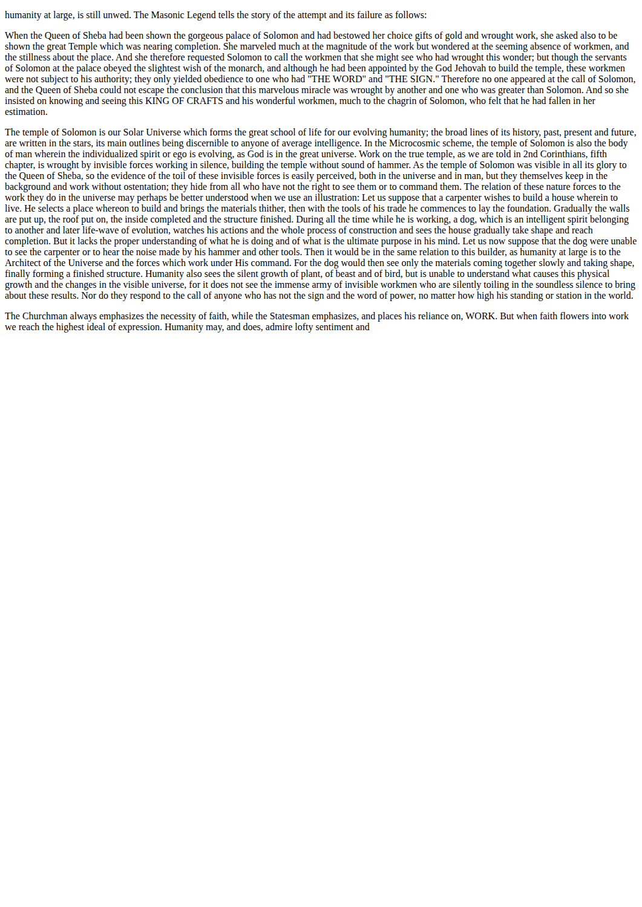humanity at large, is still unwed. The Masonic Legend tells the story of the attempt and its failure as follows:
When the Queen of Sheba had been shown the gorgeous palace of Solomon and had bestowed her choice gifts of gold and wrought work, she asked also to be shown the great Temple which was nearing completion. She marveled much at the magnitude of the work but wondered at the seeming absence of workmen, and the stillness about the place. And she therefore requested Solomon to call the workmen that she might see who had wrought this wonder; but though the servants of Solomon at the palace obeyed the slightest wish of the monarch, and although he had been appointed by the God Jehovah to build the temple, these workmen were not subject to his authority; they only yielded obedience to one who had "THE WORD" and "THE SIGN." Therefore no one appeared at the call of Solomon, and the Queen of Sheba could not escape the conclusion that this marvelous miracle was wrought by another and one who was greater than Solomon. And so she insisted on knowing and seeing this KING OF CRAFTS and his wonderful workmen, much to the chagrin of Solomon, who felt that he had fallen in her estimation.
The temple of Solomon is our Solar Universe which forms the great school of life for our evolving humanity; the broad lines of its history, past, present and future, are written in the stars, its main outlines being discernible to anyone of average intelligence. In the Microcosmic scheme, the temple of Solomon is also the body of man wherein the individualized spirit or ego is evolving, as God is in the great universe. Work on the true temple, as we are told in 2nd Corinthians, fifth chapter, is wrought by invisible forces working in silence, building the temple without sound of hammer. As the temple of Solomon was visible in all its glory to the Queen of Sheba, so the evidence of the toil of these invisible forces is easily perceived, both in the universe and in man, but they themselves keep in the background and work without ostentation; they hide from all who have not the right to see them or to command them. The relation of these nature forces to the work they do in the universe may perhaps be better understood when we use an illustration: Let us suppose that a carpenter wishes to build a house wherein to live. He selects a place whereon to build and brings the materials thither, then with the tools of his trade he commences to lay the foundation. Gradually the walls are put up, the roof put on, the inside completed and the structure finished. During all the time while he is working, a dog, which is an intelligent spirit belonging to another and later life-wave of evolution, watches his actions and the whole process of construction and sees the house gradually take shape and reach completion. But it lacks the proper understanding of what he is doing and of what is the ultimate purpose in his mind. Let us now suppose that the dog were unable to see the carpenter or to hear the noise made by his hammer and other tools. Then it would be in the same relation to this builder, as humanity at large is to the Architect of the Universe and the forces which work under His command. For the dog would then see only the materials coming together slowly and taking shape, finally forming a finished structure. Humanity also sees the silent growth of plant, of beast and of bird, but is unable to understand what causes this physical growth and the changes in the visible universe, for it does not see the immense army of invisible workmen who are silently toiling in the soundless silence to bring about these results. Nor do they respond to the call of anyone who has not the sign and the word of power, no matter how high his standing or station in the world.
The Churchman always emphasizes the necessity of faith, while the Statesman emphasizes, and places his reliance on, WORK. But when faith flowers into work we reach the highest ideal of expression. Humanity may, and does, admire lofty sentiment and